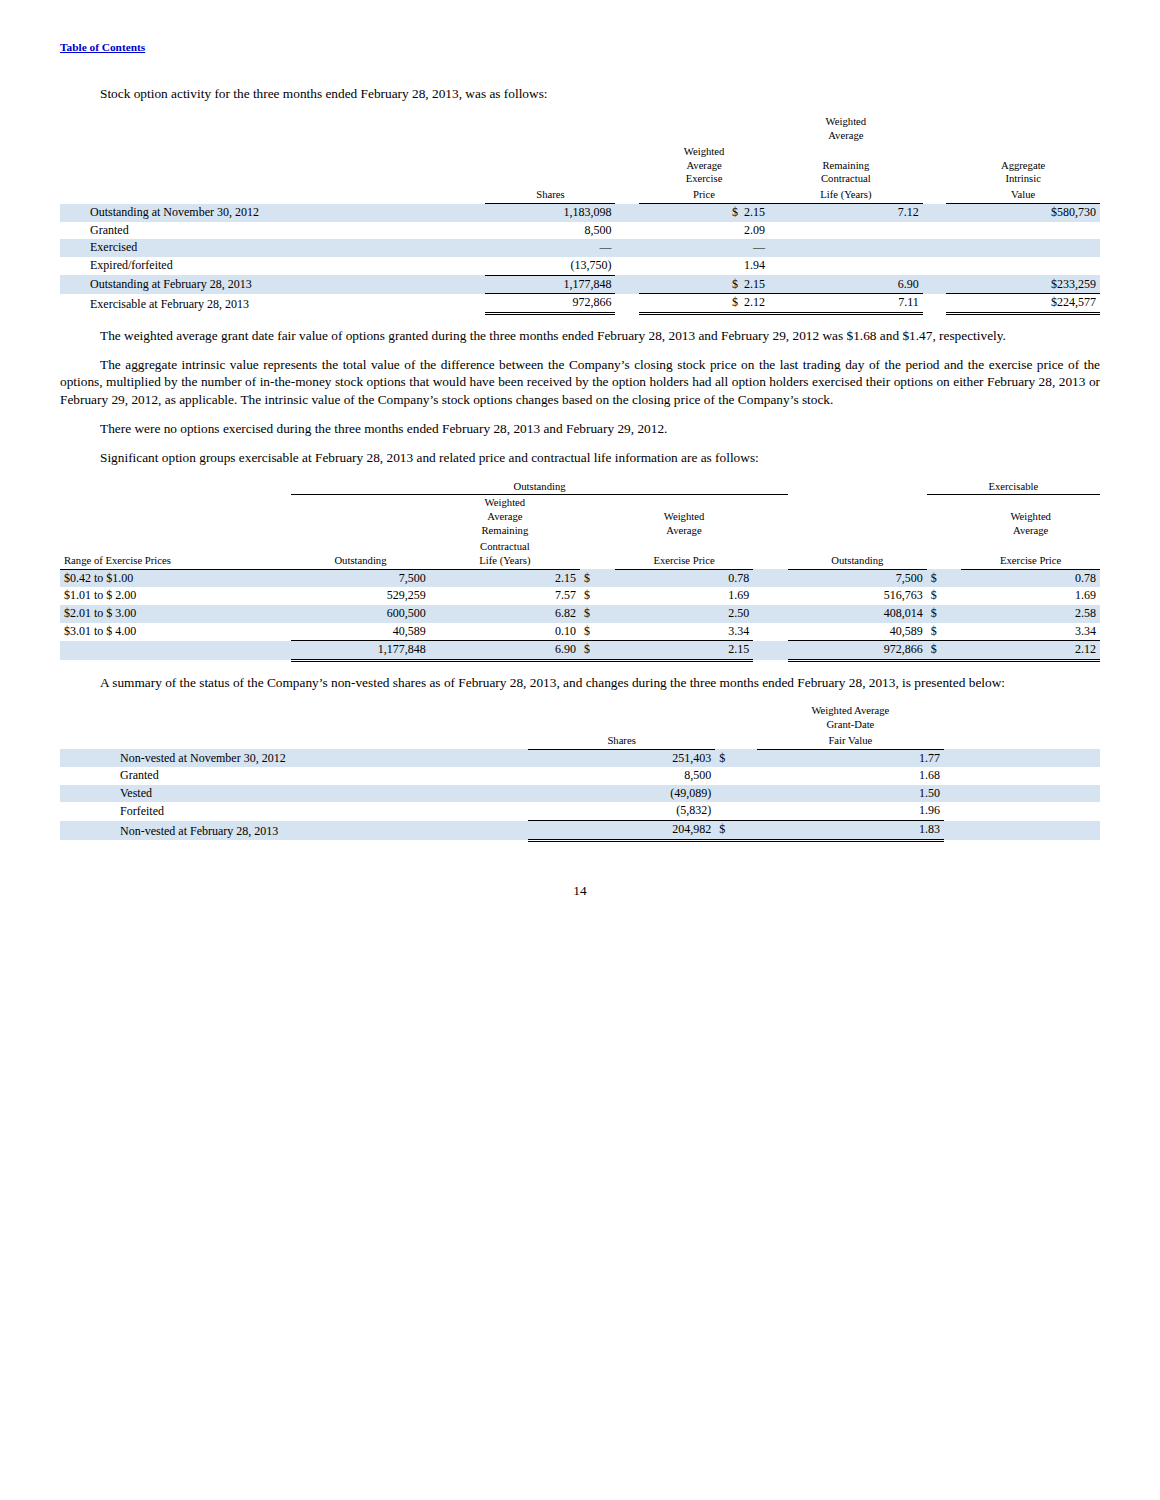Table of Contents
Stock option activity for the three months ended February 28, 2013, was as follows:
| | | | | Weighted Average | | |
| --- | --- | --- | --- | --- | --- | --- |
| | | | Weighted Average Exercise | Remaining Contractual | | Aggregate Intrinsic |
| | Shares | | Price | Life (Years) | | Value |
| Outstanding at November 30, 2012 | 1,183,098 | | $ 2.15 | 7.12 | | $580,730 |
| Granted | 8,500 | | 2.09 | | | |
| Exercised | — | | — | | | |
| Expired/forfeited | (13,750) | | 1.94 | | | |
| Outstanding at February 28, 2013 | 1,177,848 | | $ 2.15 | 6.90 | | $233,259 |
| Exercisable at February 28, 2013 | 972,866 | | $ 2.12 | 7.11 | | $224,577 |
The weighted average grant date fair value of options granted during the three months ended February 28, 2013 and February 29, 2012 was $1.68 and $1.47, respectively.
The aggregate intrinsic value represents the total value of the difference between the Company’s closing stock price on the last trading day of the period and the exercise price of the options, multiplied by the number of in-the-money stock options that would have been received by the option holders had all option holders exercised their options on either February 28, 2013 or February 29, 2012, as applicable. The intrinsic value of the Company’s stock options changes based on the closing price of the Company’s stock.
There were no options exercised during the three months ended February 28, 2013 and February 29, 2012.
Significant option groups exercisable at February 28, 2013 and related price and contractual life information are as follows:
| | Outstanding | | Exercisable |
| --- | --- | --- | --- |
| | | Weighted Average Remaining | | Weighted Average | | | | Weighted Average |
| Range of Exercise Prices | Outstanding | Contractual Life (Years) | | Exercise Price | | Outstanding | | Exercise Price |
| $0.42 to $1.00 | 7,500 | 2.15 | $ | 0.78 | | 7,500 | $ | 0.78 |
| $1.01 to $ 2.00 | 529,259 | 7.57 | $ | 1.69 | | 516,763 | $ | 1.69 |
| $2.01 to $ 3.00 | 600,500 | 6.82 | $ | 2.50 | | 408,014 | $ | 2.58 |
| $3.01 to $ 4.00 | 40,589 | 0.10 | $ | 3.34 | | 40,589 | $ | 3.34 |
| | 1,177,848 | 6.90 | $ | 2.15 | | 972,866 | $ | 2.12 |
A summary of the status of the Company’s non-vested shares as of February 28, 2013, and changes during the three months ended February 28, 2013, is presented below:
| | | | Weighted Average Grant-Date | |
| --- | --- | --- | --- | --- |
| | Shares | | Fair Value | |
| Non-vested at November 30, 2012 | 251,403 | $ | 1.77 | |
| Granted | 8,500 | | 1.68 | |
| Vested | (49,089) | | 1.50 | |
| Forfeited | (5,832) | | 1.96 | |
| Non-vested at February 28, 2013 | 204,982 | $ | 1.83 | |
14